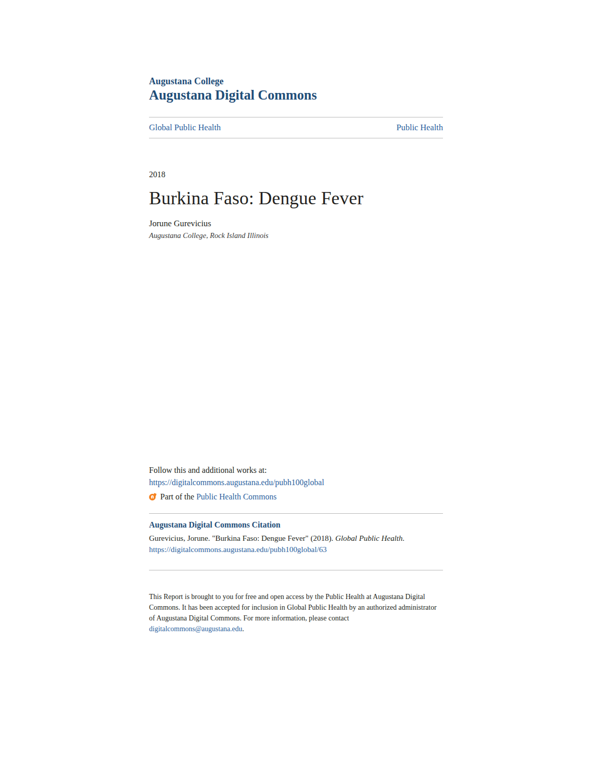Augustana College
Augustana Digital Commons
Global Public Health
Public Health
2018
Burkina Faso: Dengue Fever
Jorune Gurevicius
Augustana College, Rock Island Illinois
Follow this and additional works at: https://digitalcommons.augustana.edu/pubh100global
Part of the Public Health Commons
Augustana Digital Commons Citation
Gurevicius, Jorune. "Burkina Faso: Dengue Fever" (2018). Global Public Health.
https://digitalcommons.augustana.edu/pubh100global/63
This Report is brought to you for free and open access by the Public Health at Augustana Digital Commons. It has been accepted for inclusion in Global Public Health by an authorized administrator of Augustana Digital Commons. For more information, please contact digitalcommons@augustana.edu.